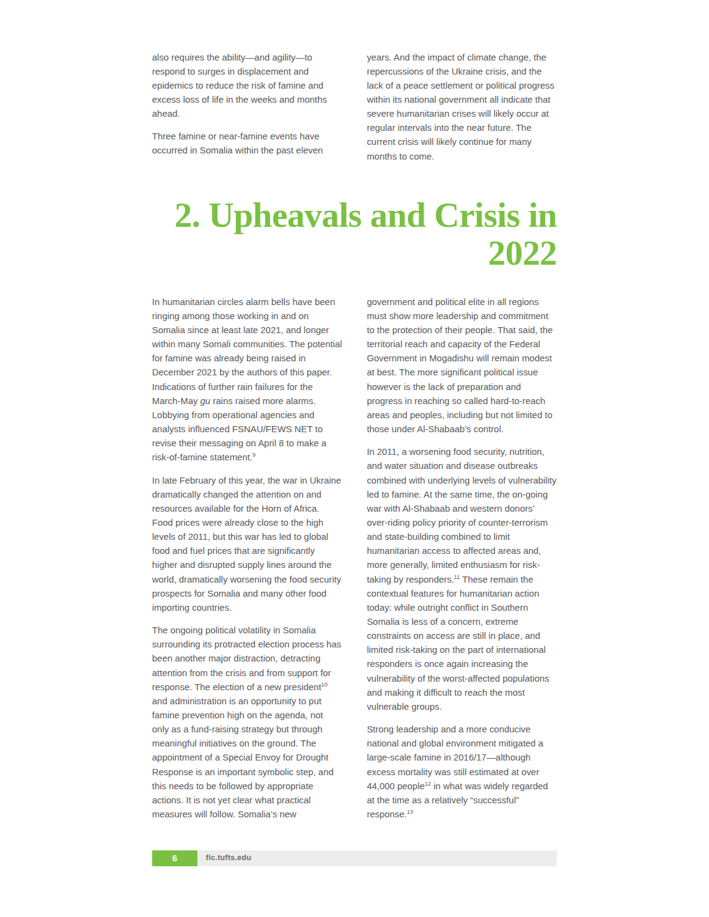also requires the ability—and agility—to respond to surges in displacement and epidemics to reduce the risk of famine and excess loss of life in the weeks and months ahead.
Three famine or near-famine events have occurred in Somalia within the past eleven years. And the impact of climate change, the repercussions of the Ukraine crisis, and the lack of a peace settlement or political progress within its national government all indicate that severe humanitarian crises will likely occur at regular intervals into the near future. The current crisis will likely continue for many months to come.
2. Upheavals and Crisis in 2022
In humanitarian circles alarm bells have been ringing among those working in and on Somalia since at least late 2021, and longer within many Somali communities. The potential for famine was already being raised in December 2021 by the authors of this paper. Indications of further rain failures for the March-May gu rains raised more alarms. Lobbying from operational agencies and analysts influenced FSNAU/FEWS NET to revise their messaging on April 8 to make a risk-of-famine statement.9
In late February of this year, the war in Ukraine dramatically changed the attention on and resources available for the Horn of Africa. Food prices were already close to the high levels of 2011, but this war has led to global food and fuel prices that are significantly higher and disrupted supply lines around the world, dramatically worsening the food security prospects for Somalia and many other food importing countries.
The ongoing political volatility in Somalia surrounding its protracted election process has been another major distraction, detracting attention from the crisis and from support for response. The election of a new president10 and administration is an opportunity to put famine prevention high on the agenda, not only as a fund-raising strategy but through meaningful initiatives on the ground. The appointment of a Special Envoy for Drought Response is an important symbolic step, and this needs to be followed by appropriate actions. It is not yet clear what practical measures will follow. Somalia’s new government and political elite in all regions must show more leadership and commitment to the protection of their people. That said, the territorial reach and capacity of the Federal Government in Mogadishu will remain modest at best. The more significant political issue however is the lack of preparation and progress in reaching so called hard-to-reach areas and peoples, including but not limited to those under Al-Shabaab’s control.
In 2011, a worsening food security, nutrition, and water situation and disease outbreaks combined with underlying levels of vulnerability led to famine. At the same time, the on-going war with Al-Shabaab and western donors’ over-riding policy priority of counter-terrorism and state-building combined to limit humanitarian access to affected areas and, more generally, limited enthusiasm for risk-taking by responders.11 These remain the contextual features for humanitarian action today: while outright conflict in Southern Somalia is less of a concern, extreme constraints on access are still in place, and limited risk-taking on the part of international responders is once again increasing the vulnerability of the worst-affected populations and making it difficult to reach the most vulnerable groups.
Strong leadership and a more conducive national and global environment mitigated a large-scale famine in 2016/17—although excess mortality was still estimated at over 44,000 people12 in what was widely regarded at the time as a relatively “successful” response.13
6
fic.tufts.edu